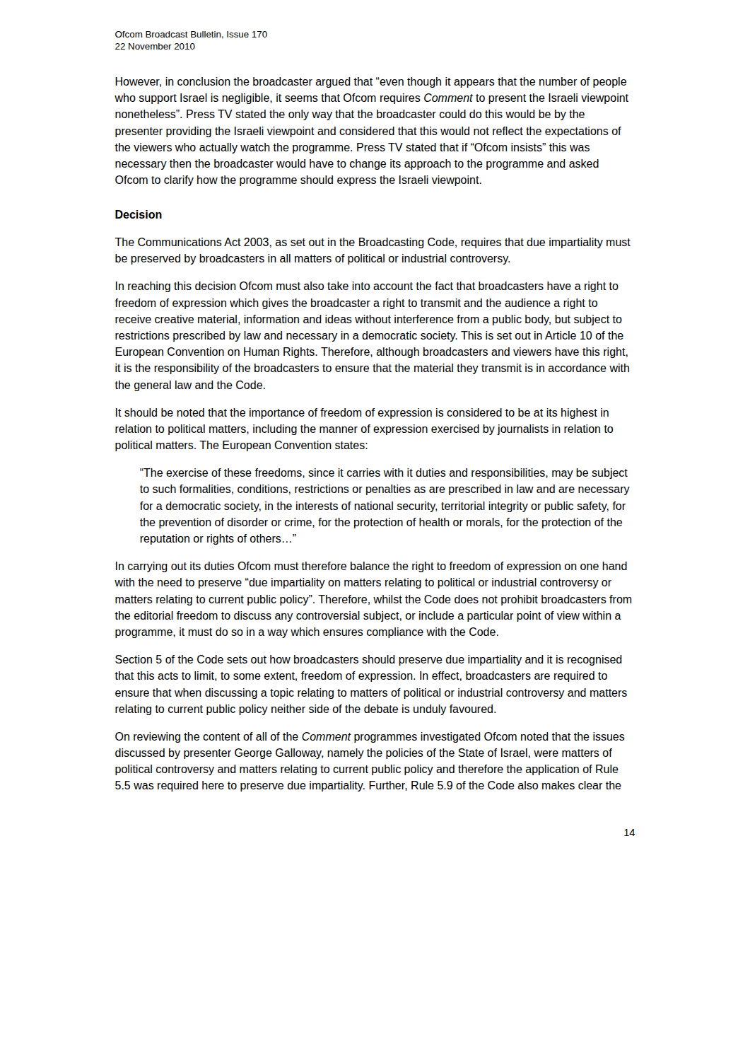Ofcom Broadcast Bulletin, Issue 170
22 November 2010
However, in conclusion the broadcaster argued that “even though it appears that the number of people who support Israel is negligible, it seems that Ofcom requires Comment to present the Israeli viewpoint nonetheless”. Press TV stated the only way that the broadcaster could do this would be by the presenter providing the Israeli viewpoint and considered that this would not reflect the expectations of the viewers who actually watch the programme. Press TV stated that if “Ofcom insists” this was necessary then the broadcaster would have to change its approach to the programme and asked Ofcom to clarify how the programme should express the Israeli viewpoint.
Decision
The Communications Act 2003, as set out in the Broadcasting Code, requires that due impartiality must be preserved by broadcasters in all matters of political or industrial controversy.
In reaching this decision Ofcom must also take into account the fact that broadcasters have a right to freedom of expression which gives the broadcaster a right to transmit and the audience a right to receive creative material, information and ideas without interference from a public body, but subject to restrictions prescribed by law and necessary in a democratic society. This is set out in Article 10 of the European Convention on Human Rights. Therefore, although broadcasters and viewers have this right, it is the responsibility of the broadcasters to ensure that the material they transmit is in accordance with the general law and the Code.
It should be noted that the importance of freedom of expression is considered to be at its highest in relation to political matters, including the manner of expression exercised by journalists in relation to political matters. The European Convention states:
“The exercise of these freedoms, since it carries with it duties and responsibilities, may be subject to such formalities, conditions, restrictions or penalties as are prescribed in law and are necessary for a democratic society, in the interests of national security, territorial integrity or public safety, for the prevention of disorder or crime, for the protection of health or morals, for the protection of the reputation or rights of others…”
In carrying out its duties Ofcom must therefore balance the right to freedom of expression on one hand with the need to preserve “due impartiality on matters relating to political or industrial controversy or matters relating to current public policy”. Therefore, whilst the Code does not prohibit broadcasters from the editorial freedom to discuss any controversial subject, or include a particular point of view within a programme, it must do so in a way which ensures compliance with the Code.
Section 5 of the Code sets out how broadcasters should preserve due impartiality and it is recognised that this acts to limit, to some extent, freedom of expression. In effect, broadcasters are required to ensure that when discussing a topic relating to matters of political or industrial controversy and matters relating to current public policy neither side of the debate is unduly favoured.
On reviewing the content of all of the Comment programmes investigated Ofcom noted that the issues discussed by presenter George Galloway, namely the policies of the State of Israel, were matters of political controversy and matters relating to current public policy and therefore the application of Rule 5.5 was required here to preserve due impartiality. Further, Rule 5.9 of the Code also makes clear the
14